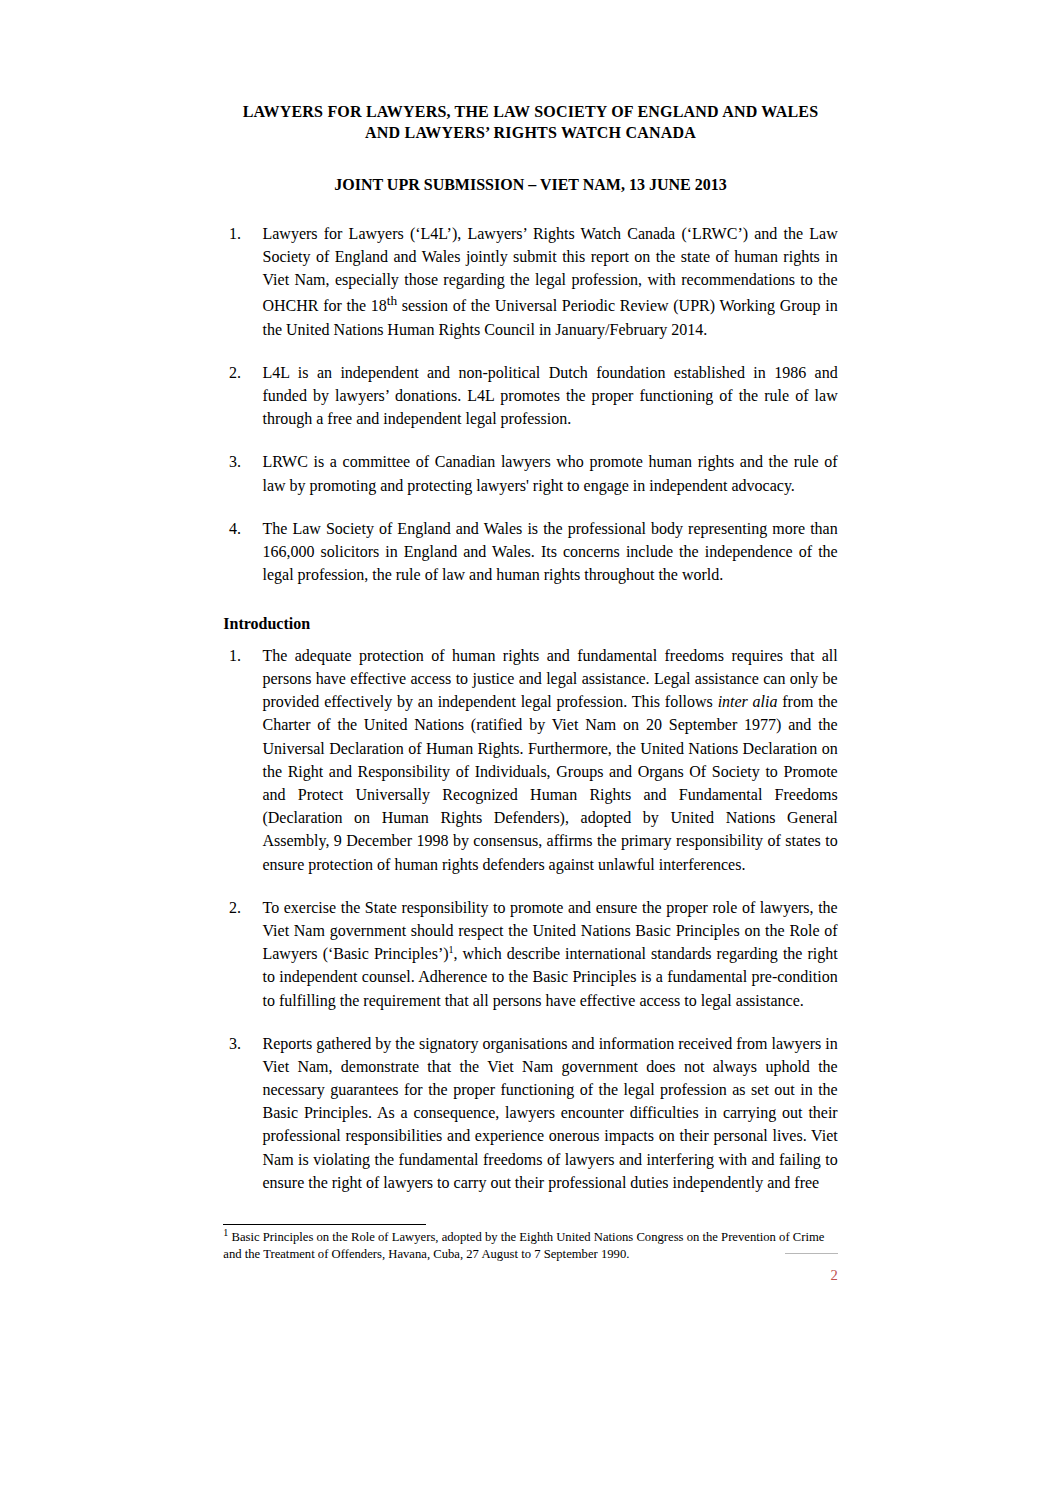LAWYERS FOR LAWYERS, THE LAW SOCIETY OF ENGLAND AND WALES
AND LAWYERS’ RIGHTS WATCH CANADA
JOINT UPR SUBMISSION – VIET NAM, 13 JUNE 2013
Lawyers for Lawyers (‘L4L’), Lawyers’ Rights Watch Canada (‘LRWC’) and the Law Society of England and Wales jointly submit this report on the state of human rights in Viet Nam, especially those regarding the legal profession, with recommendations to the OHCHR for the 18th session of the Universal Periodic Review (UPR) Working Group in the United Nations Human Rights Council in January/February 2014.
L4L is an independent and non-political Dutch foundation established in 1986 and funded by lawyers’ donations. L4L promotes the proper functioning of the rule of law through a free and independent legal profession.
LRWC is a committee of Canadian lawyers who promote human rights and the rule of law by promoting and protecting lawyers' right to engage in independent advocacy.
The Law Society of England and Wales is the professional body representing more than 166,000 solicitors in England and Wales. Its concerns include the independence of the legal profession, the rule of law and human rights throughout the world.
Introduction
The adequate protection of human rights and fundamental freedoms requires that all persons have effective access to justice and legal assistance. Legal assistance can only be provided effectively by an independent legal profession. This follows inter alia from the Charter of the United Nations (ratified by Viet Nam on 20 September 1977) and the Universal Declaration of Human Rights. Furthermore, the United Nations Declaration on the Right and Responsibility of Individuals, Groups and Organs Of Society to Promote and Protect Universally Recognized Human Rights and Fundamental Freedoms (Declaration on Human Rights Defenders), adopted by United Nations General Assembly, 9 December 1998 by consensus, affirms the primary responsibility of states to ensure protection of human rights defenders against unlawful interferences.
To exercise the State responsibility to promote and ensure the proper role of lawyers, the Viet Nam government should respect the United Nations Basic Principles on the Role of Lawyers (‘Basic Principles’)1, which describe international standards regarding the right to independent counsel. Adherence to the Basic Principles is a fundamental pre-condition to fulfilling the requirement that all persons have effective access to legal assistance.
Reports gathered by the signatory organisations and information received from lawyers in Viet Nam, demonstrate that the Viet Nam government does not always uphold the necessary guarantees for the proper functioning of the legal profession as set out in the Basic Principles. As a consequence, lawyers encounter difficulties in carrying out their professional responsibilities and experience onerous impacts on their personal lives. Viet Nam is violating the fundamental freedoms of lawyers and interfering with and failing to ensure the right of lawyers to carry out their professional duties independently and free
1 Basic Principles on the Role of Lawyers, adopted by the Eighth United Nations Congress on the Prevention of Crime and the Treatment of Offenders, Havana, Cuba, 27 August to 7 September 1990.
2